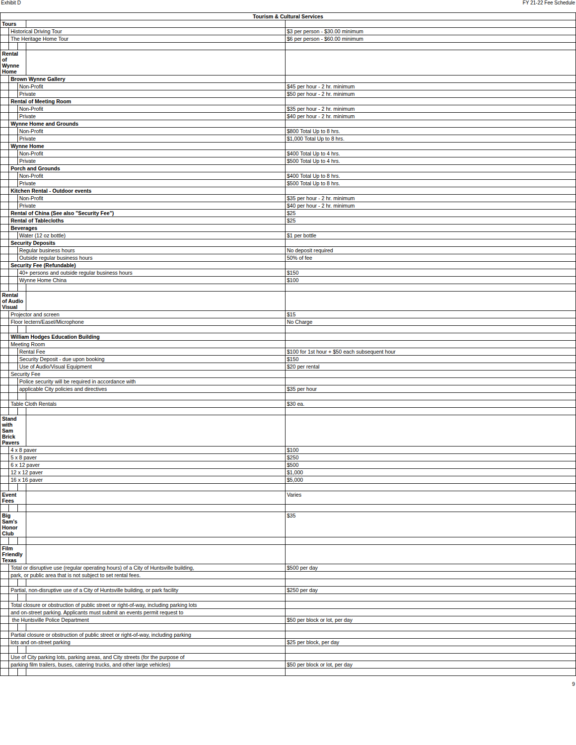Exhibit D FY 21-22 Fee Schedule
| Tourism & Cultural Services |
| Tours | | |
| | Historical Driving Tour | $3 per person - $30.00 minimum |
| | The Heritage Home Tour | $6 per person - $60.00 minimum |
| Rental of Wynne Home | | |
| | Brown Wynne Gallery | |
| | | Non-Profit | $45 per hour - 2 hr. minimum |
| | | Private | $50 per hour - 2 hr. minimum |
| | Rental of Meeting Room | |
| | | Non-Profit | $35 per hour - 2 hr. minimum |
| | | Private | $40 per hour - 2 hr. minimum |
| | Wynne Home and Grounds | |
| | | Non-Profit | $800 Total Up to 8 hrs. |
| | | Private | $1,000 Total Up to 8 hrs. |
| | Wynne Home | |
| | | Non-Profit | $400 Total Up to 4 hrs. |
| | | Private | $500 Total Up to 4 hrs. |
| | Porch and Grounds | |
| | | Non-Profit | $400 Total Up to 8 hrs. |
| | | Private | $500 Total Up to 8 hrs. |
| | Kitchen Rental - Outdoor events | |
| | | Non-Profit | $35 per hour - 2 hr. minimum |
| | | Private | $40 per hour - 2 hr. minimum |
| | Rental of China (See also "Security Fee") | $25 |
| | Rental of Tablecloths | $25 |
| | Beverages | |
| | | Water (12 oz bottle) | $1 per bottle |
| | Security Deposits | |
| | | Regular business hours | No deposit required |
| | | Outside regular business hours | 50% of fee |
| | Security Fee (Refundable) | |
| | | 40+ persons and outside regular business hours | $150 |
| | | Wynne Home China | $100 |
| Rental of Audio Visual | | |
| | Projector and screen | $15 |
| | Floor lectern/Easel/Microphone | No Charge |
| | William Hodges Education Building | |
| | Meeting Room | |
| | | Rental Fee | $100 for 1st hour + $50 each subsequent hour |
| | | Security Deposit - due upon booking | $150 |
| | | Use of Audio/Visual Equipment | $20 per rental |
| | Security Fee | |
| | | Police security will be required in accordance with | |
| | | applicable City policies and directives | $35 per hour |
| | Table Cloth Rentals | $30 ea. |
| Stand with Sam Brick Pavers | | |
| | 4 x 8 paver | $100 |
| | 5 x 8 paver | $250 |
| | 6 x 12 paver | $500 |
| | 12 x 12 paver | $1,000 |
| | 16 x 16 paver | $5,000 |
| Event Fees | | Varies |
| Big Sam's Honor Club | | $35 |
| Film Friendly Texas | | |
| | Total or disruptive use (regular operating hours) of a City of Huntsville building, | $500 per day |
| | park, or public area that is not subject to set rental fees. | |
| | Partial, non-disruptive use of a City of Huntsville building, or park facility | $250 per day |
| | Total closure or obstruction of public street or right-of-way, including parking lots | |
| | and on-street parking. Applicants must submit an events permit request to | |
| | the Huntsville Police Department | $50 per block or lot, per day |
| | Partial closure or obstruction of public street or right-of-way, including parking | |
| | lots and on-street parking | $25 per block, per day |
| | Use of City parking lots, parking areas, and City streets (for the purpose of | |
| | parking film trailers, buses, catering trucks, and other large vehicles) | $50 per block or lot, per day |
9